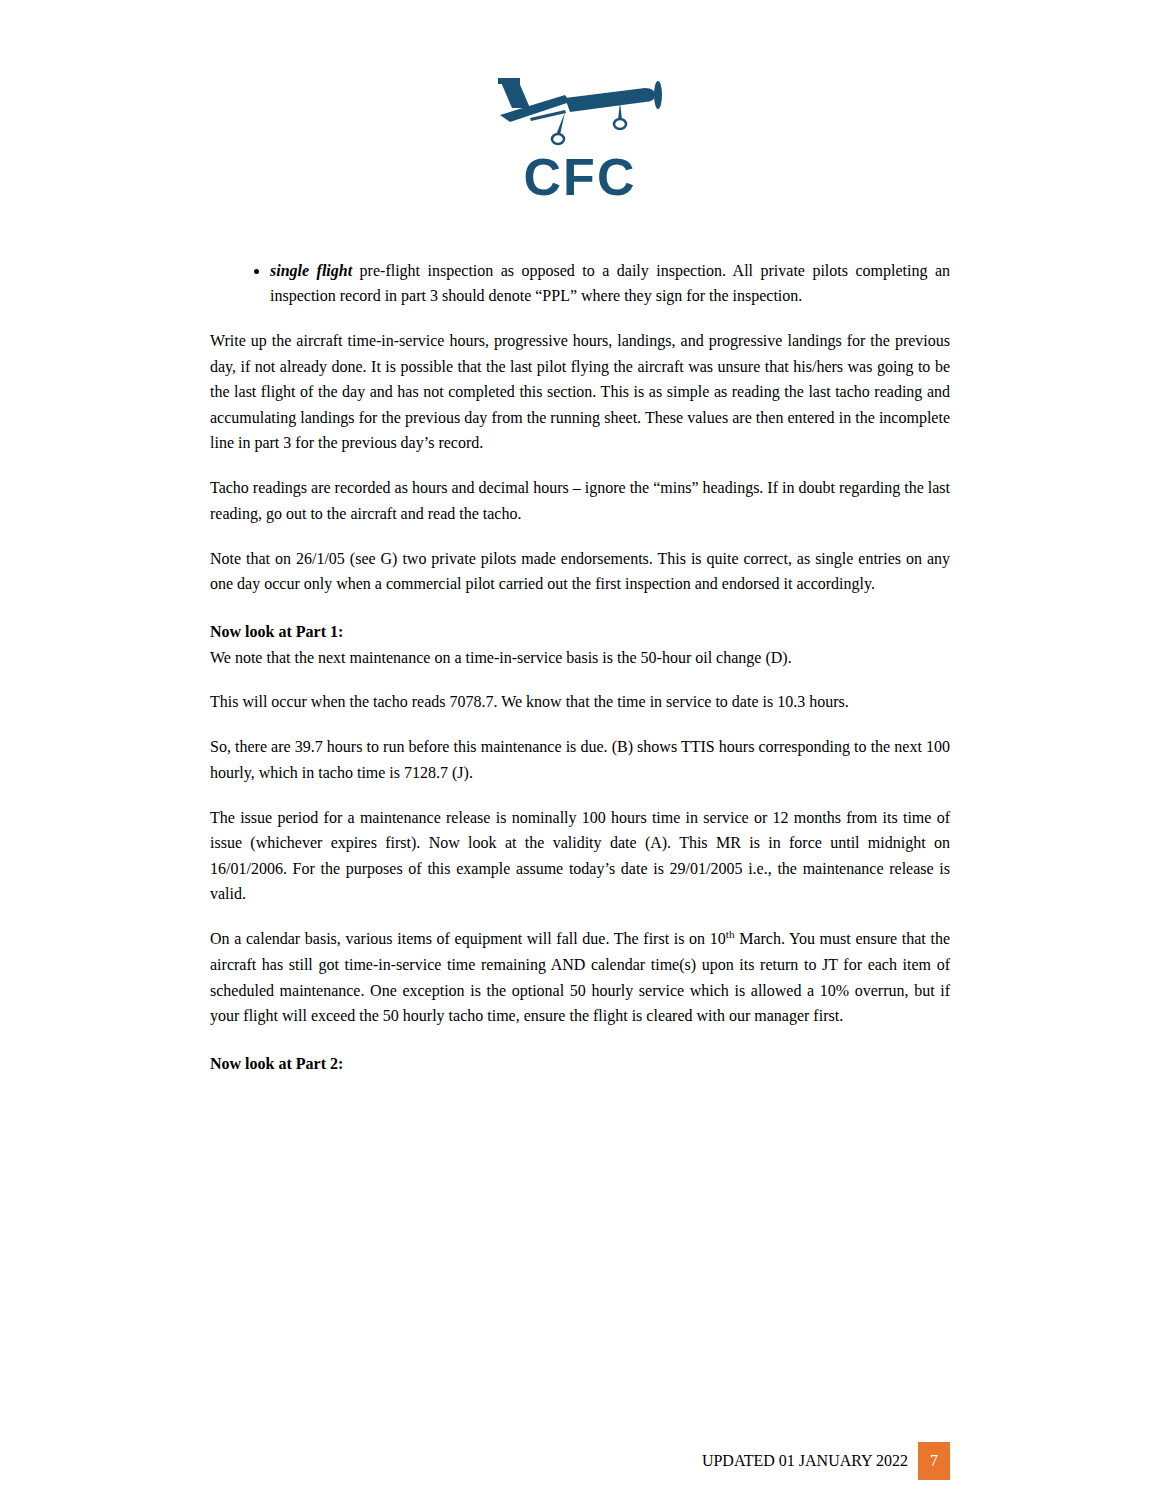CFC
single flight pre-flight inspection as opposed to a daily inspection. All private pilots completing an inspection record in part 3 should denote “PPL” where they sign for the inspection.
Write up the aircraft time-in-service hours, progressive hours, landings, and progressive landings for the previous day, if not already done. It is possible that the last pilot flying the aircraft was unsure that his/hers was going to be the last flight of the day and has not completed this section. This is as simple as reading the last tacho reading and accumulating landings for the previous day from the running sheet. These values are then entered in the incomplete line in part 3 for the previous day’s record.
Tacho readings are recorded as hours and decimal hours – ignore the “mins” headings. If in doubt regarding the last reading, go out to the aircraft and read the tacho.
Note that on 26/1/05 (see G) two private pilots made endorsements. This is quite correct, as single entries on any one day occur only when a commercial pilot carried out the first inspection and endorsed it accordingly.
Now look at Part 1:
We note that the next maintenance on a time-in-service basis is the 50-hour oil change (D).
This will occur when the tacho reads 7078.7. We know that the time in service to date is 10.3 hours.
So, there are 39.7 hours to run before this maintenance is due. (B) shows TTIS hours corresponding to the next 100 hourly, which in tacho time is 7128.7 (J).
The issue period for a maintenance release is nominally 100 hours time in service or 12 months from its time of issue (whichever expires first). Now look at the validity date (A). This MR is in force until midnight on 16/01/2006. For the purposes of this example assume today’s date is 29/01/2005 i.e., the maintenance release is valid.
On a calendar basis, various items of equipment will fall due. The first is on 10th March. You must ensure that the aircraft has still got time-in-service time remaining AND calendar time(s) upon its return to JT for each item of scheduled maintenance. One exception is the optional 50 hourly service which is allowed a 10% overrun, but if your flight will exceed the 50 hourly tacho time, ensure the flight is cleared with our manager first.
Now look at Part 2:
UPDATED 01 JANUARY 2022 7